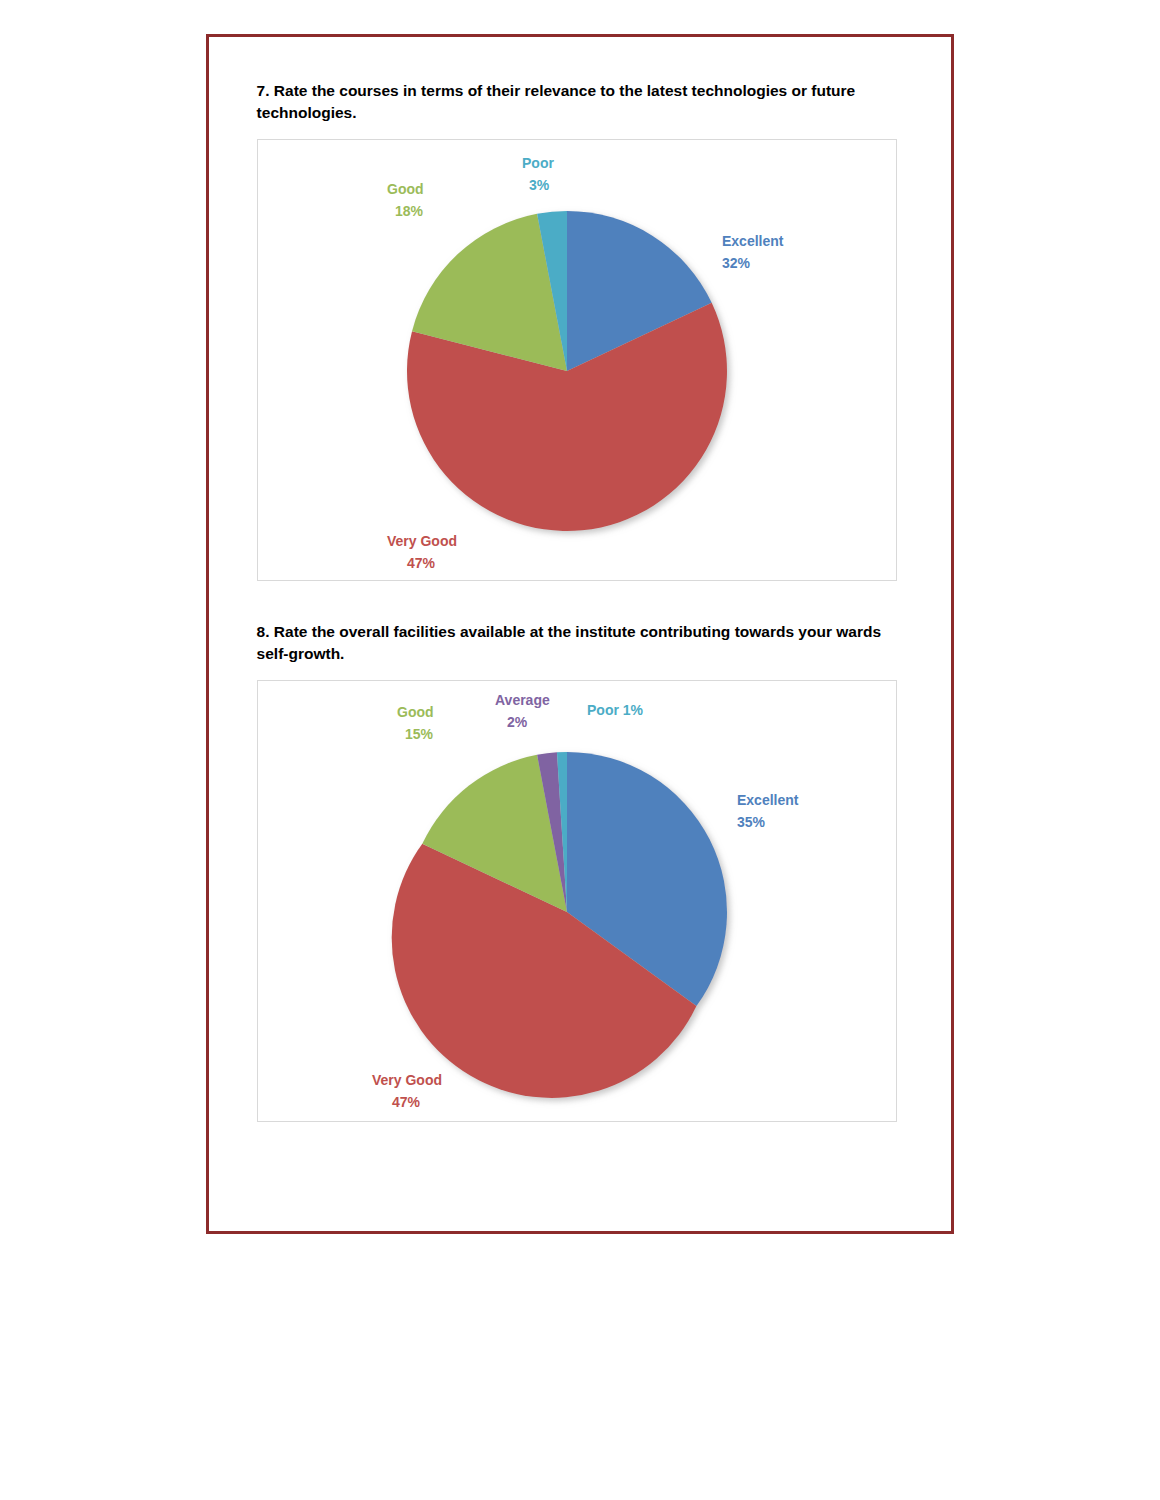7. Rate the courses in terms of their relevance to the latest technologies or future technologies.
Excellent 32% Very Good 47% Good 18% Poor 3%
8. Rate the overall facilities available at the institute contributing towards your wards self-growth.
Excellent 35% Very Good 47% Good 15% Average 2% Poor 1%